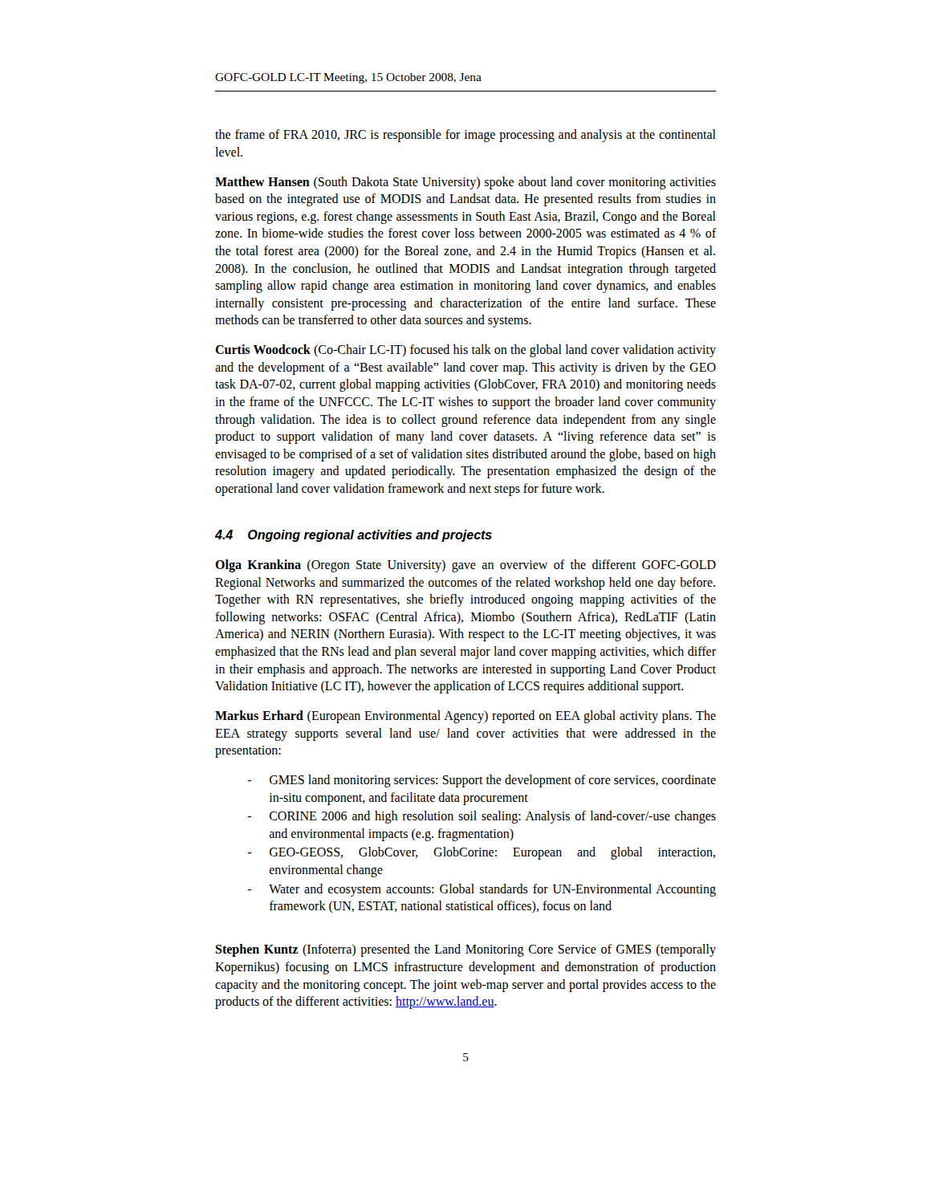GOFC-GOLD LC-IT Meeting, 15 October 2008, Jena
the frame of FRA 2010, JRC is responsible for image processing and analysis at the continental level.
Matthew Hansen (South Dakota State University) spoke about land cover monitoring activities based on the integrated use of MODIS and Landsat data. He presented results from studies in various regions, e.g. forest change assessments in South East Asia, Brazil, Congo and the Boreal zone. In biome-wide studies the forest cover loss between 2000-2005 was estimated as 4 % of the total forest area (2000) for the Boreal zone, and 2.4 in the Humid Tropics (Hansen et al. 2008). In the conclusion, he outlined that MODIS and Landsat integration through targeted sampling allow rapid change area estimation in monitoring land cover dynamics, and enables internally consistent pre-processing and characterization of the entire land surface. These methods can be transferred to other data sources and systems.
Curtis Woodcock (Co-Chair LC-IT) focused his talk on the global land cover validation activity and the development of a “Best available” land cover map. This activity is driven by the GEO task DA-07-02, current global mapping activities (GlobCover, FRA 2010) and monitoring needs in the frame of the UNFCCC. The LC-IT wishes to support the broader land cover community through validation. The idea is to collect ground reference data independent from any single product to support validation of many land cover datasets. A “living reference data set” is envisaged to be comprised of a set of validation sites distributed around the globe, based on high resolution imagery and updated periodically. The presentation emphasized the design of the operational land cover validation framework and next steps for future work.
4.4 Ongoing regional activities and projects
Olga Krankina (Oregon State University) gave an overview of the different GOFC-GOLD Regional Networks and summarized the outcomes of the related workshop held one day before. Together with RN representatives, she briefly introduced ongoing mapping activities of the following networks: OSFAC (Central Africa), Miombo (Southern Africa), RedLaTIF (Latin America) and NERIN (Northern Eurasia). With respect to the LC-IT meeting objectives, it was emphasized that the RNs lead and plan several major land cover mapping activities, which differ in their emphasis and approach. The networks are interested in supporting Land Cover Product Validation Initiative (LC IT), however the application of LCCS requires additional support.
Markus Erhard (European Environmental Agency) reported on EEA global activity plans. The EEA strategy supports several land use/ land cover activities that were addressed in the presentation:
GMES land monitoring services: Support the development of core services, coordinate in-situ component, and facilitate data procurement
CORINE 2006 and high resolution soil sealing: Analysis of land-cover/-use changes and environmental impacts (e.g. fragmentation)
GEO-GEOSS, GlobCover, GlobCorine: European and global interaction, environmental change
Water and ecosystem accounts: Global standards for UN-Environmental Accounting framework (UN, ESTAT, national statistical offices), focus on land
Stephen Kuntz (Infoterra) presented the Land Monitoring Core Service of GMES (temporally Kopernikus) focusing on LMCS infrastructure development and demonstration of production capacity and the monitoring concept. The joint web-map server and portal provides access to the products of the different activities: http://www.land.eu.
5